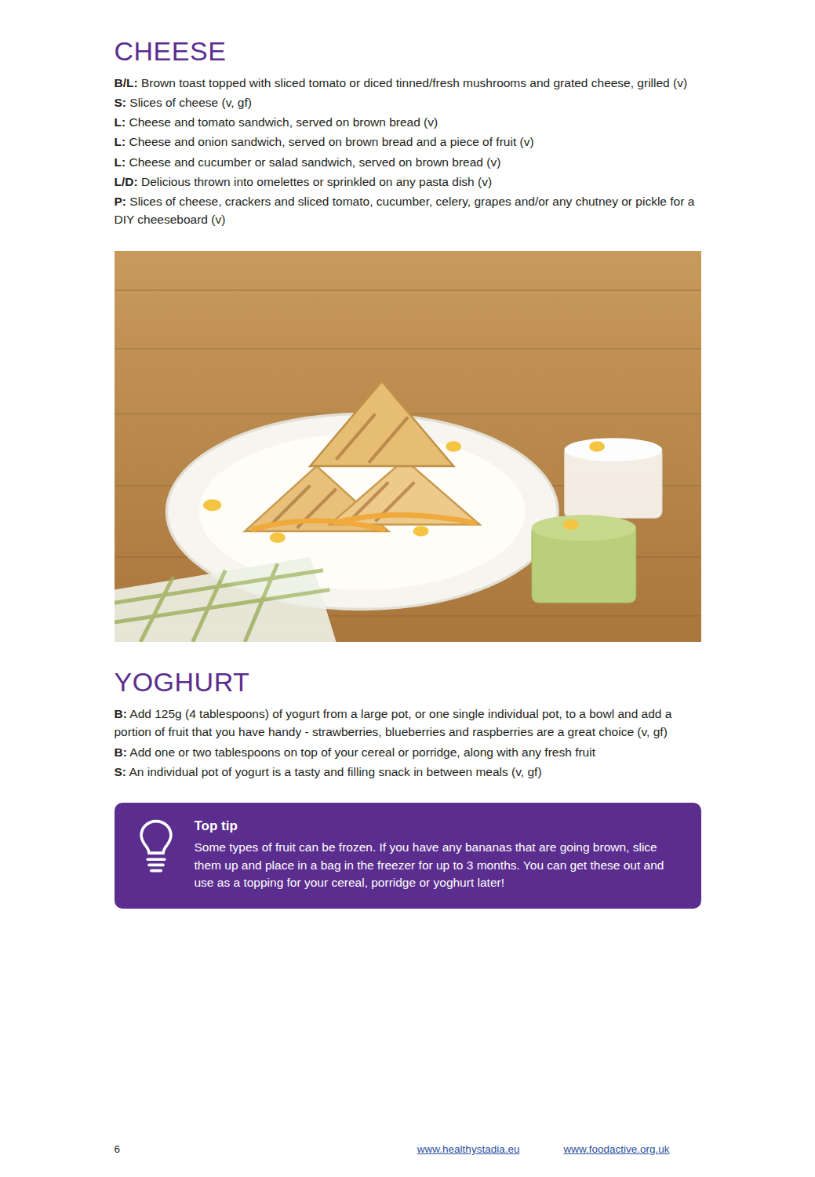Cheese
B/L: Brown toast topped with sliced tomato or diced tinned/fresh mushrooms and grated cheese, grilled (v)
S: Slices of cheese (v, gf)
L: Cheese and tomato sandwich, served on brown bread (v)
L: Cheese and onion sandwich, served on brown bread and a piece of fruit (v)
L: Cheese and cucumber or salad sandwich, served on brown bread (v)
L/D: Delicious thrown into omelettes or sprinkled on any pasta dish (v)
P: Slices of cheese, crackers and sliced tomato, cucumber, celery, grapes and/or any chutney or pickle for a DIY cheeseboard (v)
Yoghurt
B: Add 125g (4 tablespoons) of yogurt from a large pot, or one single individual pot, to a bowl and add a portion of fruit that you have handy - strawberries, blueberries and raspberries are a great choice (v, gf)
B: Add one or two tablespoons on top of your cereal or porridge, along with any fresh fruit
S: An individual pot of yogurt is a tasty and filling snack in between meals (v, gf)
Top tip
Some types of fruit can be frozen. If you have any bananas that are going brown, slice them up and place in a bag in the freezer for up to 3 months. You can get these out and use as a topping for your cereal, porridge or yoghurt later!
6
www.healthystadia.eu www.foodactive.org.uk